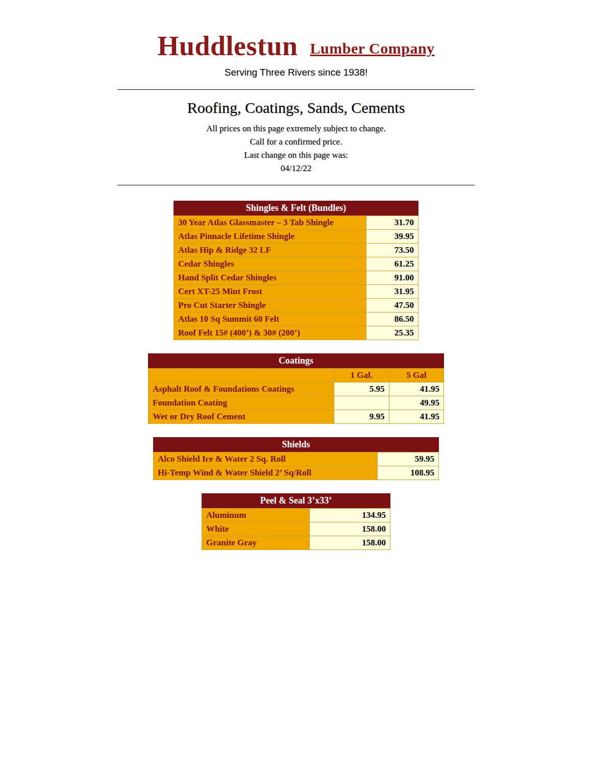Huddlestun Lumber Company
Serving Three Rivers since 1938!
Roofing, Coatings, Sands, Cements
All prices on this page extremely subject to change.
Call for a confirmed price.
Last change on this page was:
04/12/22
Shingles & Felt (Bundles)
| 30 Year Atlas Glassmaster – 3 Tab Shingle | 31.70 |
| Atlas Pinnacle Lifetime Shingle | 39.95 |
| Atlas Hip & Ridge 32 LF | 73.50 |
| Cedar Shingles | 61.25 |
| Hand Split Cedar Shingles | 91.00 |
| Cert XT-25 Mint Frost | 31.95 |
| Pro Cut Starter Shingle | 47.50 |
| Atlas 10 Sq Summit 60 Felt | 86.50 |
| Roof Felt 15# (400’) & 30# (200’) | 25.35 |
Coatings
| | 1 Gal. | 5 Gal |
| Asphalt Roof & Foundations Coatings | 5.95 | 41.95 |
| Foundation Coating | | 49.95 |
| Wet or Dry Roof Cement | 9.95 | 41.95 |
Shields
| Alco Shield Ice & Water 2 Sq. Roll | 59.95 |
| Hi-Temp Wind & Water Shield 2’ Sq/Roll | 108.95 |
Peel & Seal 3’x33’
| Aluminum | 134.95 |
| White | 158.00 |
| Granite Gray | 158.00 |